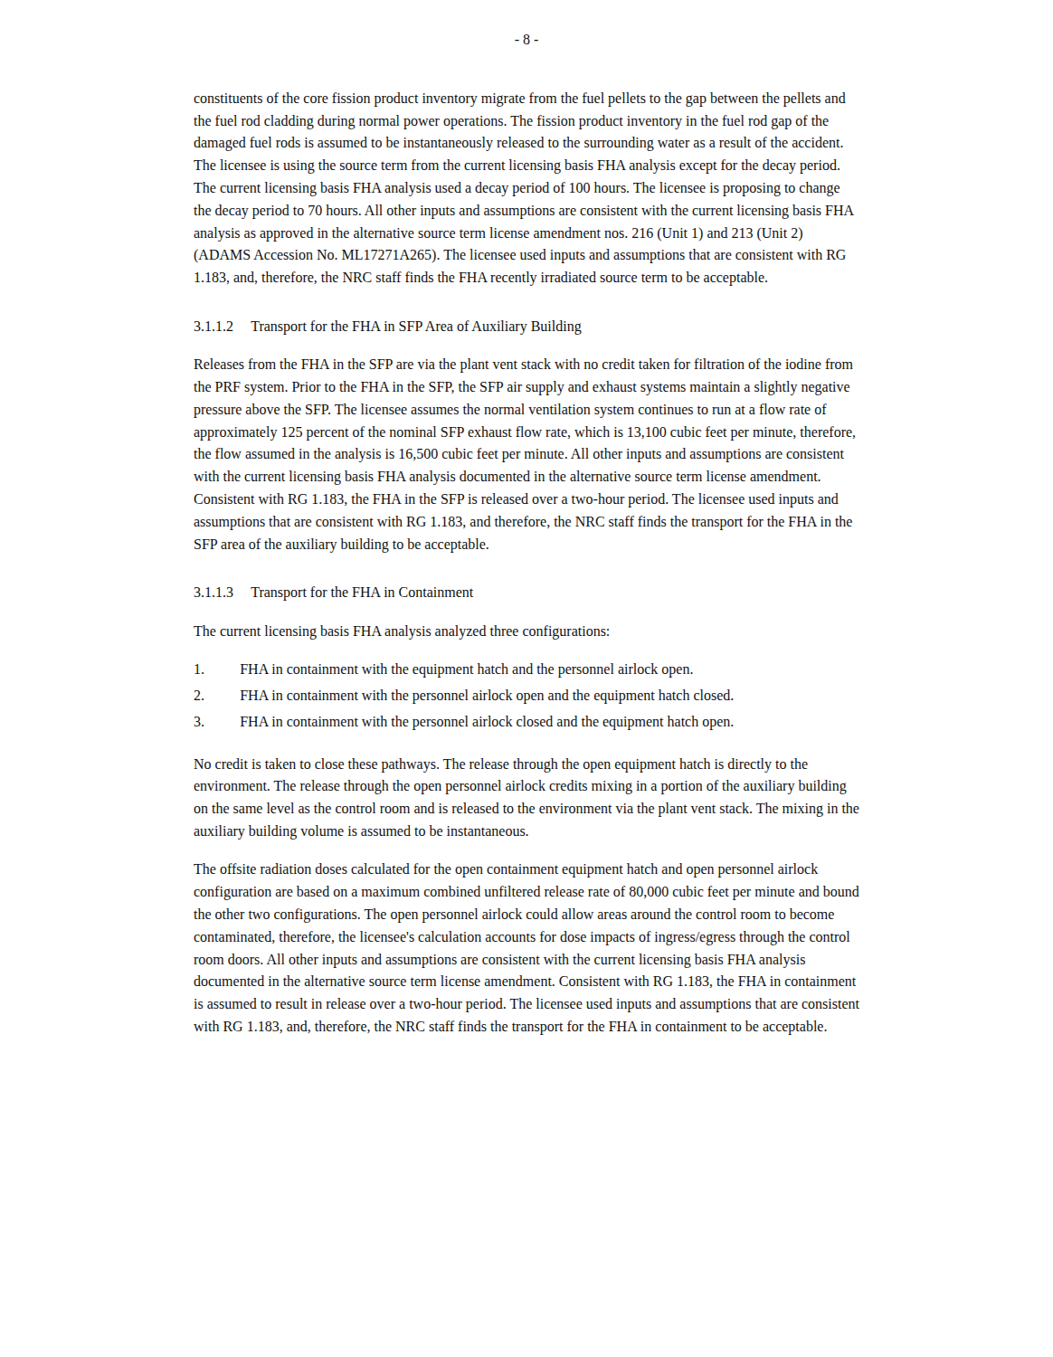- 8 -
constituents of the core fission product inventory migrate from the fuel pellets to the gap between the pellets and the fuel rod cladding during normal power operations. The fission product inventory in the fuel rod gap of the damaged fuel rods is assumed to be instantaneously released to the surrounding water as a result of the accident. The licensee is using the source term from the current licensing basis FHA analysis except for the decay period. The current licensing basis FHA analysis used a decay period of 100 hours. The licensee is proposing to change the decay period to 70 hours. All other inputs and assumptions are consistent with the current licensing basis FHA analysis as approved in the alternative source term license amendment nos. 216 (Unit 1) and 213 (Unit 2) (ADAMS Accession No. ML17271A265). The licensee used inputs and assumptions that are consistent with RG 1.183, and, therefore, the NRC staff finds the FHA recently irradiated source term to be acceptable.
3.1.1.2 Transport for the FHA in SFP Area of Auxiliary Building
Releases from the FHA in the SFP are via the plant vent stack with no credit taken for filtration of the iodine from the PRF system. Prior to the FHA in the SFP, the SFP air supply and exhaust systems maintain a slightly negative pressure above the SFP. The licensee assumes the normal ventilation system continues to run at a flow rate of approximately 125 percent of the nominal SFP exhaust flow rate, which is 13,100 cubic feet per minute, therefore, the flow assumed in the analysis is 16,500 cubic feet per minute. All other inputs and assumptions are consistent with the current licensing basis FHA analysis documented in the alternative source term license amendment. Consistent with RG 1.183, the FHA in the SFP is released over a two-hour period. The licensee used inputs and assumptions that are consistent with RG 1.183, and therefore, the NRC staff finds the transport for the FHA in the SFP area of the auxiliary building to be acceptable.
3.1.1.3 Transport for the FHA in Containment
The current licensing basis FHA analysis analyzed three configurations:
FHA in containment with the equipment hatch and the personnel airlock open.
FHA in containment with the personnel airlock open and the equipment hatch closed.
FHA in containment with the personnel airlock closed and the equipment hatch open.
No credit is taken to close these pathways. The release through the open equipment hatch is directly to the environment. The release through the open personnel airlock credits mixing in a portion of the auxiliary building on the same level as the control room and is released to the environment via the plant vent stack. The mixing in the auxiliary building volume is assumed to be instantaneous.
The offsite radiation doses calculated for the open containment equipment hatch and open personnel airlock configuration are based on a maximum combined unfiltered release rate of 80,000 cubic feet per minute and bound the other two configurations. The open personnel airlock could allow areas around the control room to become contaminated, therefore, the licensee's calculation accounts for dose impacts of ingress/egress through the control room doors. All other inputs and assumptions are consistent with the current licensing basis FHA analysis documented in the alternative source term license amendment. Consistent with RG 1.183, the FHA in containment is assumed to result in release over a two-hour period. The licensee used inputs and assumptions that are consistent with RG 1.183, and, therefore, the NRC staff finds the transport for the FHA in containment to be acceptable.